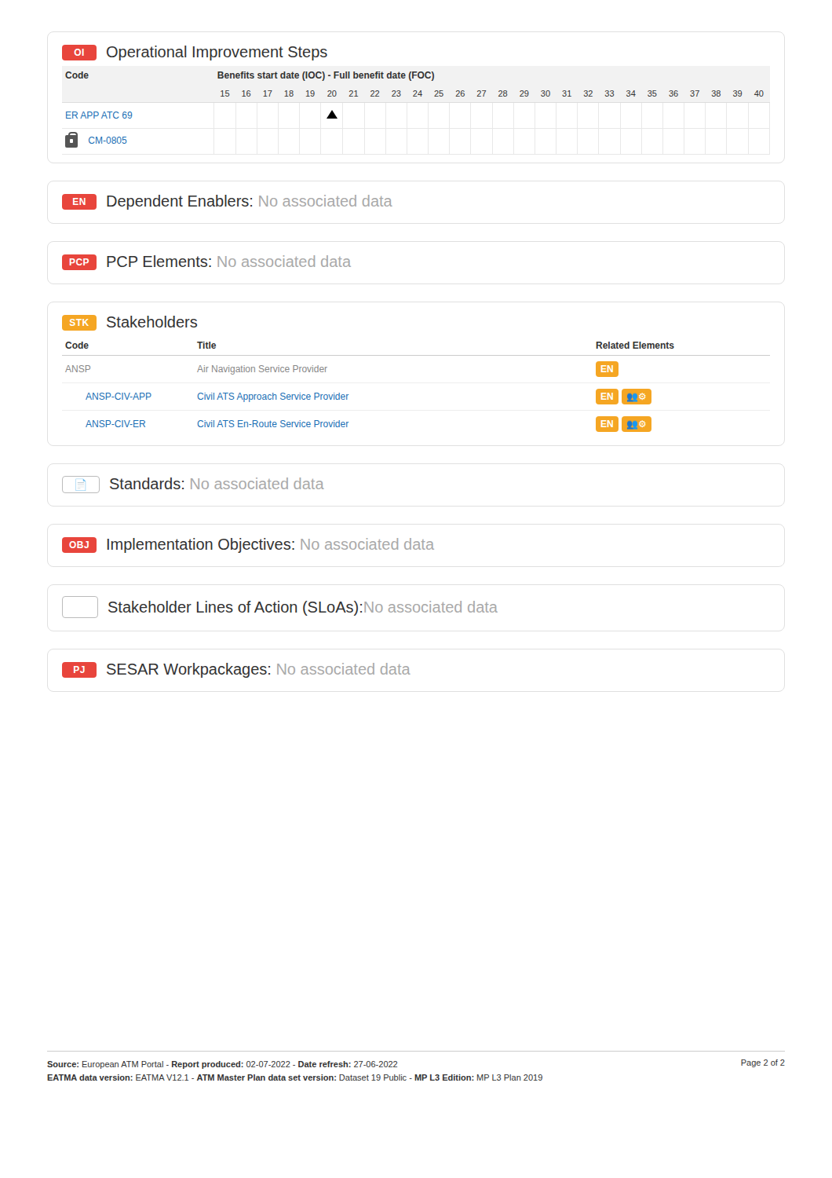OI Operational Improvement Steps
| Code | Benefits start date (IOC) - Full benefit date (FOC) |
| --- | --- |
| | 15 | 16 | 17 | 18 | 19 | 20 | 21 | 22 | 23 | 24 | 25 | 26 | 27 | 28 | 29 | 30 | 31 | 32 | 33 | 34 | 35 | 36 | 37 | 38 | 39 | 40 |
| ER APP ATC 69 | | | | | | | | | | | | | | | | | | | | | | | | | | |
| CM-0805 | | | | | | | | | | | | | | | | | | | | | | | | | | |
EN Dependent Enablers: No associated data
PCP PCP Elements: No associated data
STK Stakeholders
| Code | Title | Related Elements |
| --- | --- | --- |
| ANSP | Air Navigation Service Provider | EN |
| ANSP-CIV-APP | Civil ATS Approach Service Provider | EN 👥⚙ |
| ANSP-CIV-ER | Civil ATS En-Route Service Provider | EN 👥⚙ |
📄 Standards: No associated data
OBJ Implementation Objectives: No associated data
Stakeholder Lines of Action (SLoAs):No associated data
PJ SESAR Workpackages: No associated data
Source: European ATM Portal - Report produced: 02-07-2022 - Date refresh: 27-06-2022
EATMA data version: EATMA V12.1 - ATM Master Plan data set version: Dataset 19 Public - MP L3 Edition: MP L3 Plan 2019
Page 2 of 2